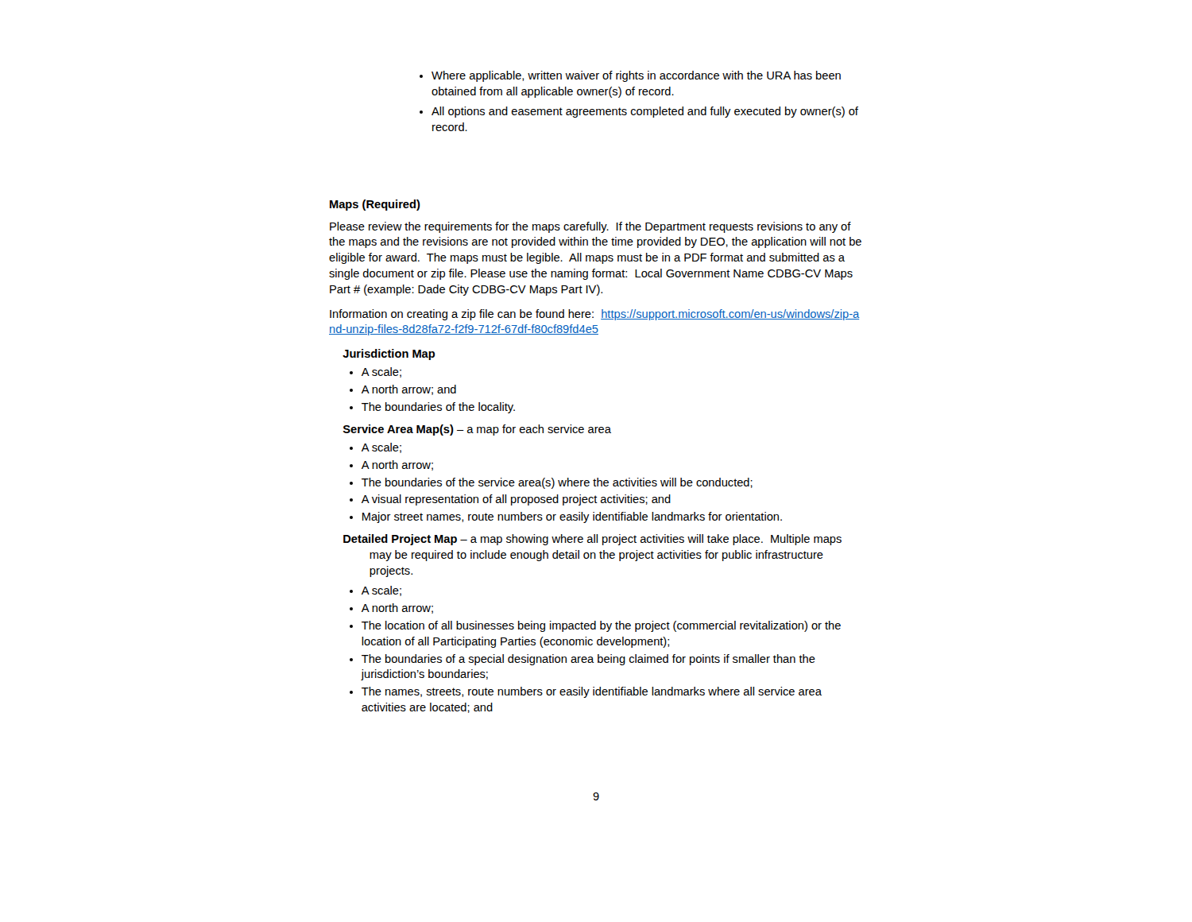Where applicable, written waiver of rights in accordance with the URA has been obtained from all applicable owner(s) of record.
All options and easement agreements completed and fully executed by owner(s) of record.
Maps (Required)
Please review the requirements for the maps carefully. If the Department requests revisions to any of the maps and the revisions are not provided within the time provided by DEO, the application will not be eligible for award. The maps must be legible. All maps must be in a PDF format and submitted as a single document or zip file. Please use the naming format: Local Government Name CDBG-CV Maps Part # (example: Dade City CDBG-CV Maps Part IV).
Information on creating a zip file can be found here: https://support.microsoft.com/en-us/windows/zip-and-unzip-files-8d28fa72-f2f9-712f-67df-f80cf89fd4e5
Jurisdiction Map
A scale;
A north arrow; and
The boundaries of the locality.
Service Area Map(s) – a map for each service area
A scale;
A north arrow;
The boundaries of the service area(s) where the activities will be conducted;
A visual representation of all proposed project activities; and
Major street names, route numbers or easily identifiable landmarks for orientation.
Detailed Project Map – a map showing where all project activities will take place. Multiple maps may be required to include enough detail on the project activities for public infrastructure projects.
A scale;
A north arrow;
The location of all businesses being impacted by the project (commercial revitalization) or the location of all Participating Parties (economic development);
The boundaries of a special designation area being claimed for points if smaller than the jurisdiction’s boundaries;
The names, streets, route numbers or easily identifiable landmarks where all service area activities are located; and
9